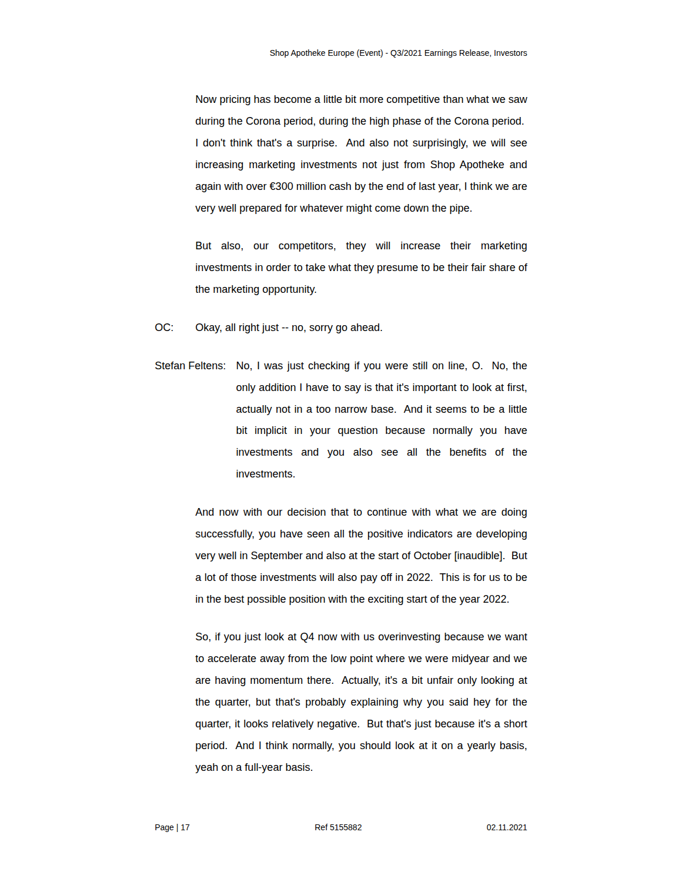Shop Apotheke Europe (Event) - Q3/2021 Earnings Release, Investors
Now pricing has become a little bit more competitive than what we saw during the Corona period, during the high phase of the Corona period. I don't think that's a surprise. And also not surprisingly, we will see increasing marketing investments not just from Shop Apotheke and again with over €300 million cash by the end of last year, I think we are very well prepared for whatever might come down the pipe.
But also, our competitors, they will increase their marketing investments in order to take what they presume to be their fair share of the marketing opportunity.
OC:
Okay, all right just -- no, sorry go ahead.
Stefan Feltens:
No, I was just checking if you were still on line, O. No, the only addition I have to say is that it's important to look at first, actually not in a too narrow base. And it seems to be a little bit implicit in your question because normally you have investments and you also see all the benefits of the investments.
And now with our decision that to continue with what we are doing successfully, you have seen all the positive indicators are developing very well in September and also at the start of October [inaudible]. But a lot of those investments will also pay off in 2022. This is for us to be in the best possible position with the exciting start of the year 2022.
So, if you just look at Q4 now with us overinvesting because we want to accelerate away from the low point where we were midyear and we are having momentum there. Actually, it's a bit unfair only looking at the quarter, but that's probably explaining why you said hey for the quarter, it looks relatively negative. But that's just because it's a short period. And I think normally, you should look at it on a yearly basis, yeah on a full-year basis.
Page | 17 Ref 5155882 02.11.2021